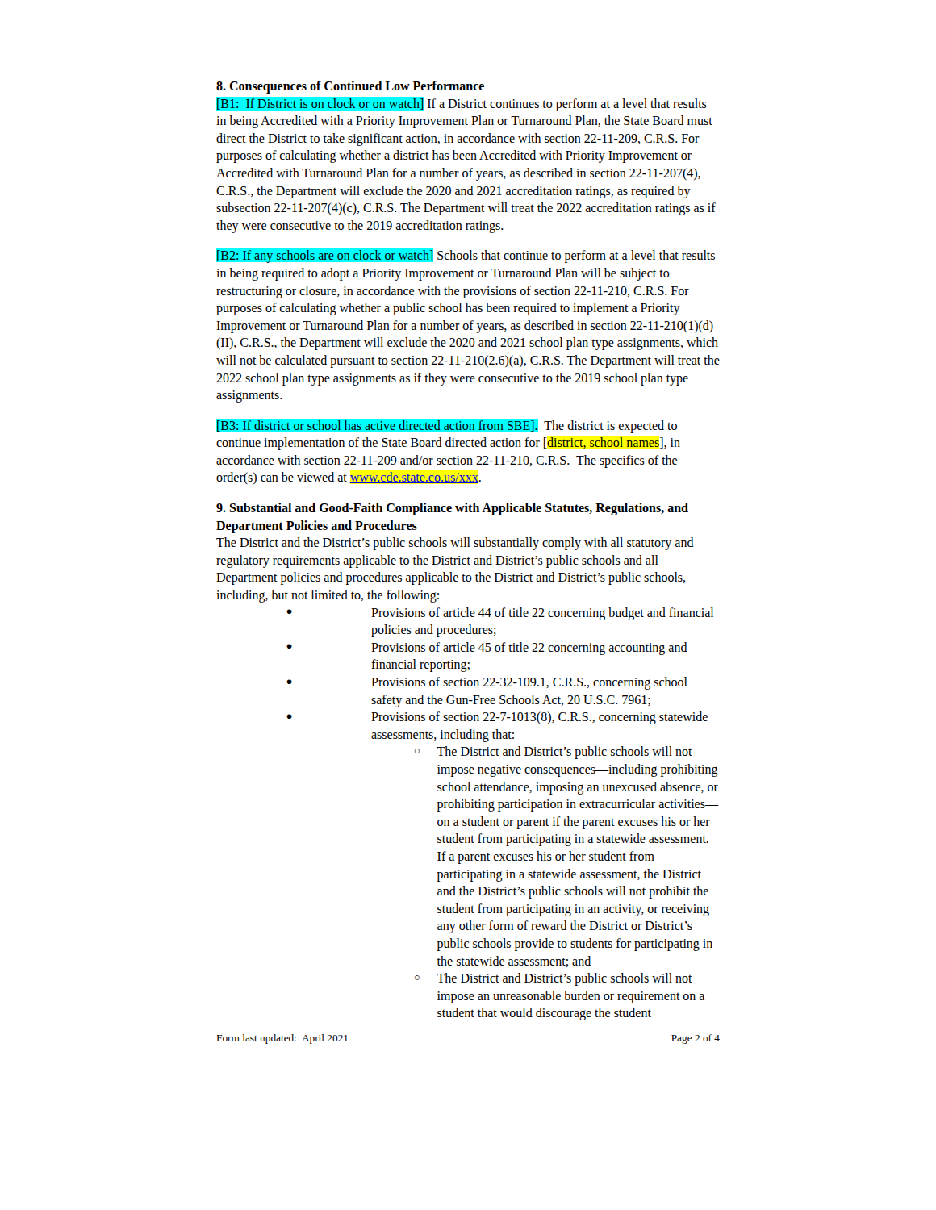8. Consequences of Continued Low Performance
[B1: If District is on clock or on watch] If a District continues to perform at a level that results in being Accredited with a Priority Improvement Plan or Turnaround Plan, the State Board must direct the District to take significant action, in accordance with section 22-11-209, C.R.S. For purposes of calculating whether a district has been Accredited with Priority Improvement or Accredited with Turnaround Plan for a number of years, as described in section 22-11-207(4), C.R.S., the Department will exclude the 2020 and 2021 accreditation ratings, as required by subsection 22-11-207(4)(c), C.R.S. The Department will treat the 2022 accreditation ratings as if they were consecutive to the 2019 accreditation ratings.
[B2: If any schools are on clock or watch] Schools that continue to perform at a level that results in being required to adopt a Priority Improvement or Turnaround Plan will be subject to restructuring or closure, in accordance with the provisions of section 22-11-210, C.R.S. For purposes of calculating whether a public school has been required to implement a Priority Improvement or Turnaround Plan for a number of years, as described in section 22-11-210(1)(d)(II), C.R.S., the Department will exclude the 2020 and 2021 school plan type assignments, which will not be calculated pursuant to section 22-11-210(2.6)(a), C.R.S. The Department will treat the 2022 school plan type assignments as if they were consecutive to the 2019 school plan type assignments.
[B3: If district or school has active directed action from SBE]. The district is expected to continue implementation of the State Board directed action for [district, school names], in accordance with section 22-11-209 and/or section 22-11-210, C.R.S. The specifics of the order(s) can be viewed at www.cde.state.co.us/xxx.
9. Substantial and Good-Faith Compliance with Applicable Statutes, Regulations, and Department Policies and Procedures
The District and the District’s public schools will substantially comply with all statutory and regulatory requirements applicable to the District and District’s public schools and all Department policies and procedures applicable to the District and District’s public schools, including, but not limited to, the following:
Provisions of article 44 of title 22 concerning budget and financial policies and procedures;
Provisions of article 45 of title 22 concerning accounting and financial reporting;
Provisions of section 22-32-109.1, C.R.S., concerning school safety and the Gun-Free Schools Act, 20 U.S.C. 7961;
Provisions of section 22-7-1013(8), C.R.S., concerning statewide assessments, including that:
The District and District’s public schools will not impose negative consequences—including prohibiting school attendance, imposing an unexcused absence, or prohibiting participation in extracurricular activities—on a student or parent if the parent excuses his or her student from participating in a statewide assessment. If a parent excuses his or her student from participating in a statewide assessment, the District and the District’s public schools will not prohibit the student from participating in an activity, or receiving any other form of reward the District or District’s public schools provide to students for participating in the statewide assessment; and
The District and District’s public schools will not impose an unreasonable burden or requirement on a student that would discourage the student
Form last updated: April 2021 Page 2 of 4